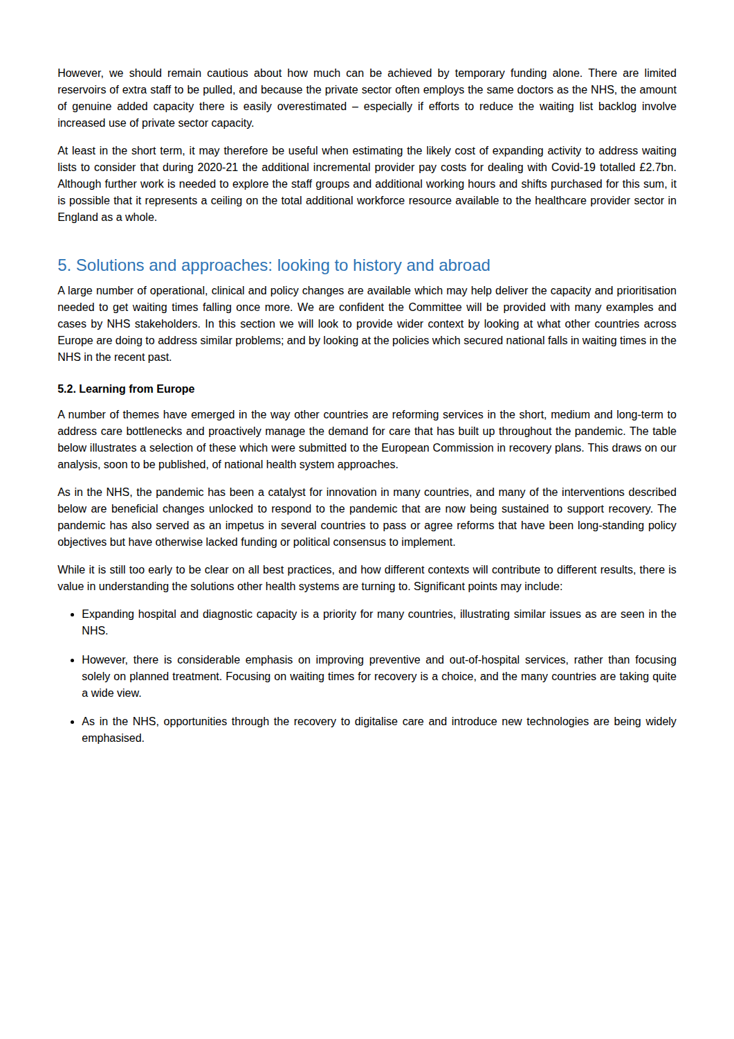However, we should remain cautious about how much can be achieved by temporary funding alone. There are limited reservoirs of extra staff to be pulled, and because the private sector often employs the same doctors as the NHS, the amount of genuine added capacity there is easily overestimated – especially if efforts to reduce the waiting list backlog involve increased use of private sector capacity.
At least in the short term, it may therefore be useful when estimating the likely cost of expanding activity to address waiting lists to consider that during 2020-21 the additional incremental provider pay costs for dealing with Covid-19 totalled £2.7bn. Although further work is needed to explore the staff groups and additional working hours and shifts purchased for this sum, it is possible that it represents a ceiling on the total additional workforce resource available to the healthcare provider sector in England as a whole.
5. Solutions and approaches: looking to history and abroad
A large number of operational, clinical and policy changes are available which may help deliver the capacity and prioritisation needed to get waiting times falling once more. We are confident the Committee will be provided with many examples and cases by NHS stakeholders. In this section we will look to provide wider context by looking at what other countries across Europe are doing to address similar problems; and by looking at the policies which secured national falls in waiting times in the NHS in the recent past.
5.2. Learning from Europe
A number of themes have emerged in the way other countries are reforming services in the short, medium and long-term to address care bottlenecks and proactively manage the demand for care that has built up throughout the pandemic. The table below illustrates a selection of these which were submitted to the European Commission in recovery plans. This draws on our analysis, soon to be published, of national health system approaches.
As in the NHS, the pandemic has been a catalyst for innovation in many countries, and many of the interventions described below are beneficial changes unlocked to respond to the pandemic that are now being sustained to support recovery. The pandemic has also served as an impetus in several countries to pass or agree reforms that have been long-standing policy objectives but have otherwise lacked funding or political consensus to implement.
While it is still too early to be clear on all best practices, and how different contexts will contribute to different results, there is value in understanding the solutions other health systems are turning to. Significant points may include:
Expanding hospital and diagnostic capacity is a priority for many countries, illustrating similar issues as are seen in the NHS.
However, there is considerable emphasis on improving preventive and out-of-hospital services, rather than focusing solely on planned treatment. Focusing on waiting times for recovery is a choice, and the many countries are taking quite a wide view.
As in the NHS, opportunities through the recovery to digitalise care and introduce new technologies are being widely emphasised.